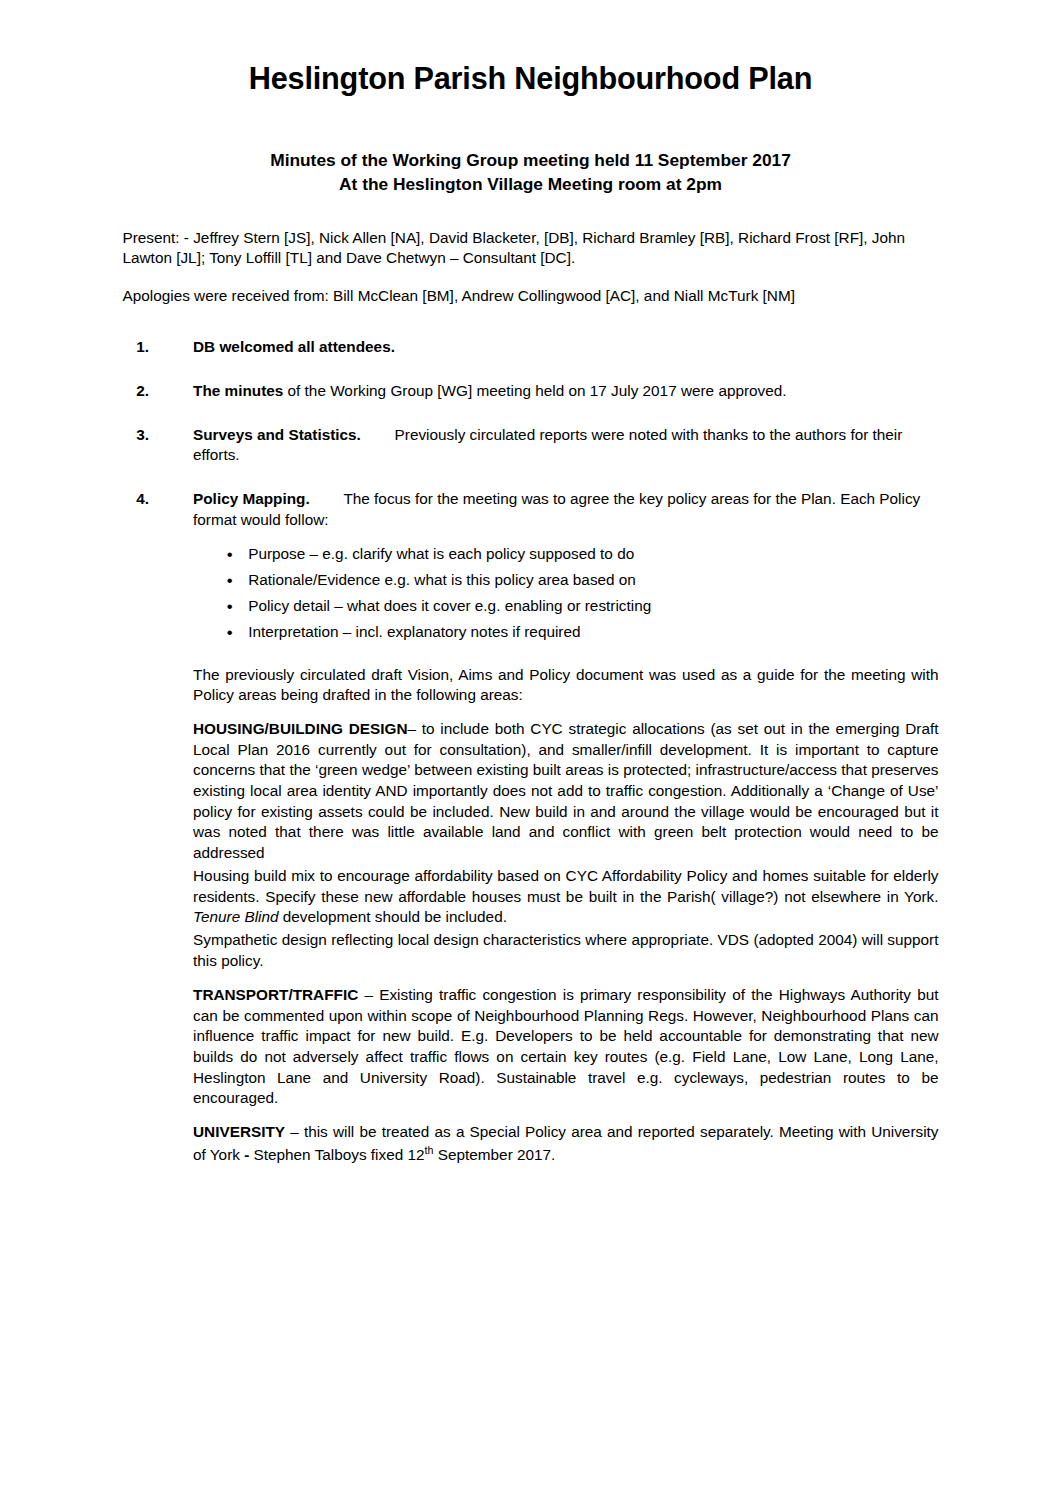Heslington Parish Neighbourhood Plan
Minutes of the Working Group meeting held 11 September 2017
At the Heslington Village Meeting room at 2pm
Present: - Jeffrey Stern [JS], Nick Allen [NA], David Blacketer, [DB], Richard Bramley [RB], Richard Frost [RF], John Lawton [JL]; Tony Loffill [TL] and Dave Chetwyn – Consultant [DC].
Apologies were received from: Bill McClean [BM], Andrew Collingwood [AC], and Niall McTurk [NM]
DB welcomed all attendees.
The minutes of the Working Group [WG] meeting held on 17 July 2017 were approved.
Surveys and Statistics. Previously circulated reports were noted with thanks to the authors for their efforts.
Policy Mapping. The focus for the meeting was to agree the key policy areas for the Plan. Each Policy format would follow:
Purpose – e.g. clarify what is each policy supposed to do
Rationale/Evidence e.g. what is this policy area based on
Policy detail – what does it cover e.g. enabling or restricting
Interpretation – incl. explanatory notes if required
The previously circulated draft Vision, Aims and Policy document was used as a guide for the meeting with Policy areas being drafted in the following areas:
HOUSING/BUILDING DESIGN– to include both CYC strategic allocations (as set out in the emerging Draft Local Plan 2016 currently out for consultation), and smaller/infill development. It is important to capture concerns that the ‘green wedge’ between existing built areas is protected; infrastructure/access that preserves existing local area identity AND importantly does not add to traffic congestion. Additionally a ‘Change of Use’ policy for existing assets could be included. New build in and around the village would be encouraged but it was noted that there was little available land and conflict with green belt protection would need to be addressed
Housing build mix to encourage affordability based on CYC Affordability Policy and homes suitable for elderly residents. Specify these new affordable houses must be built in the Parish( village?) not elsewhere in York. Tenure Blind development should be included.
Sympathetic design reflecting local design characteristics where appropriate. VDS (adopted 2004) will support this policy.
TRANSPORT/TRAFFIC – Existing traffic congestion is primary responsibility of the Highways Authority but can be commented upon within scope of Neighbourhood Planning Regs. However, Neighbourhood Plans can influence traffic impact for new build. E.g. Developers to be held accountable for demonstrating that new builds do not adversely affect traffic flows on certain key routes (e.g. Field Lane, Low Lane, Long Lane, Heslington Lane and University Road). Sustainable travel e.g. cycleways, pedestrian routes to be encouraged.
UNIVERSITY – this will be treated as a Special Policy area and reported separately. Meeting with University of York - Stephen Talboys fixed 12th September 2017.